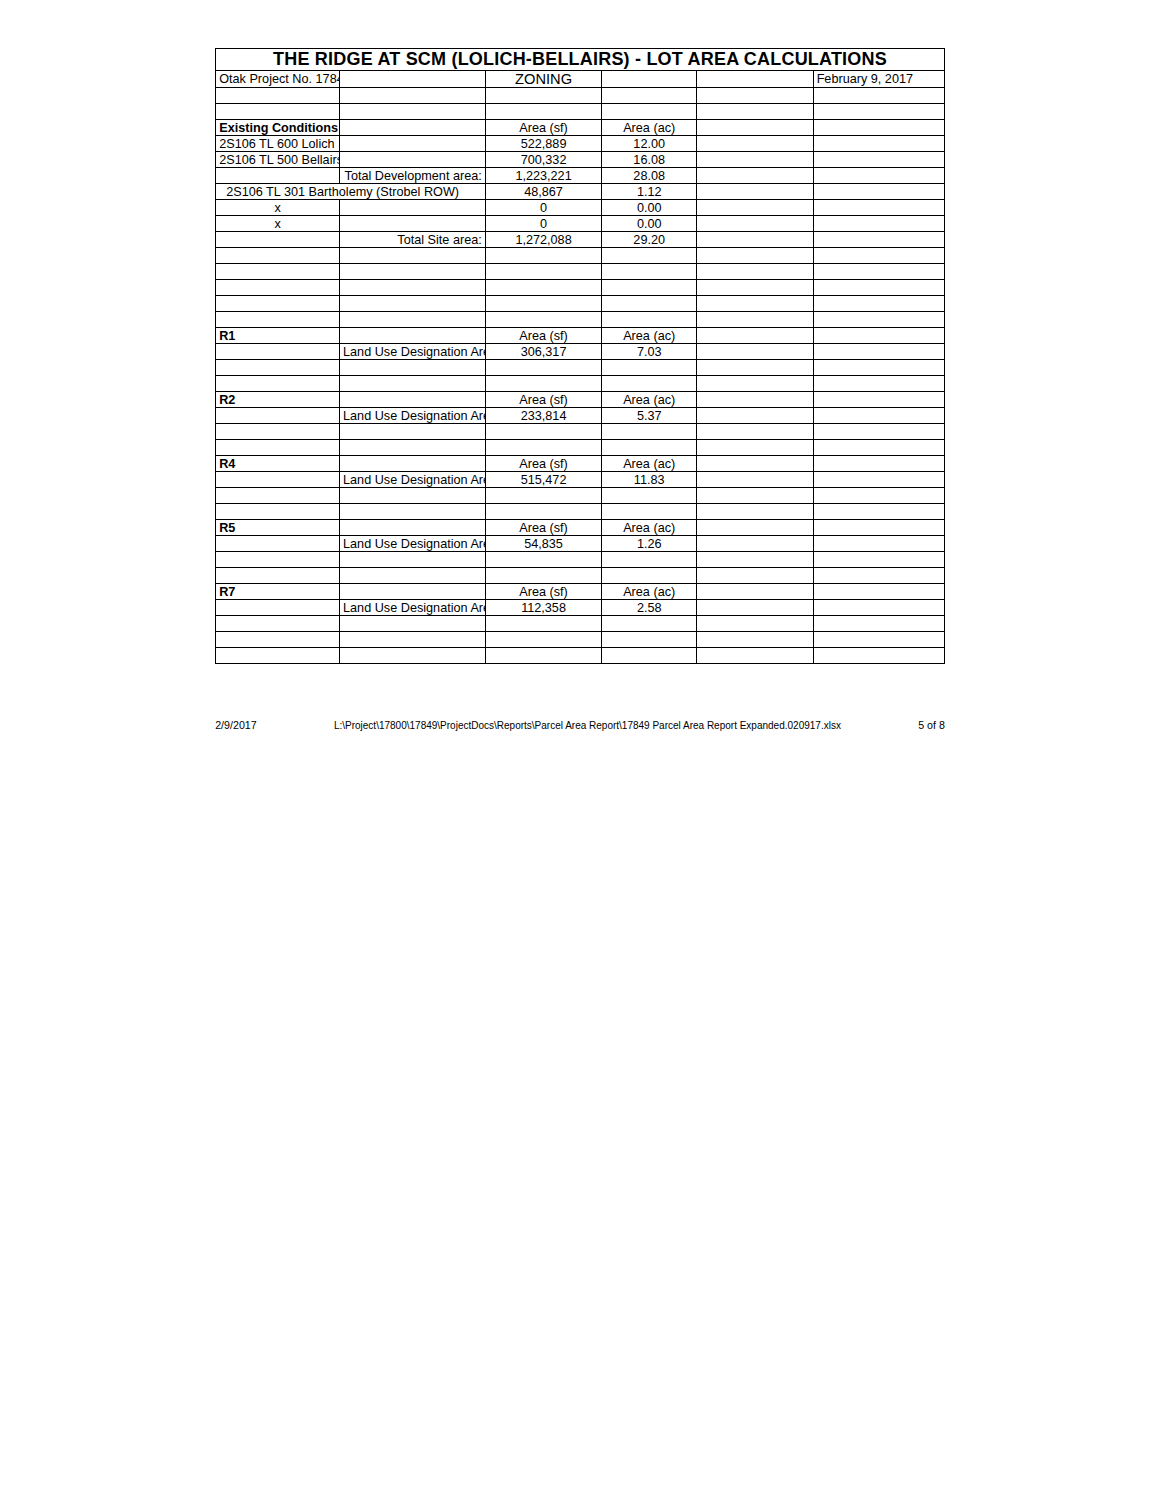| THE RIDGE AT SCM (LOLICH-BELLAIRS) - LOT AREA CALCULATIONS |
| Otak Project No. 17849 | | ZONING | | | February 9, 2017 |
| Existing Conditions | | Area (sf) | Area (ac) | | |
| 2S106 TL 600 Lolich | | 522,889 | 12.00 | | |
| 2S106 TL 500 Bellairs | | 700,332 | 16.08 | | |
| | Total Development area: | 1,223,221 | 28.08 | | |
| 2S106 TL 301 Bartholemy (Strobel ROW) | 48,867 | 1.12 | | |
| x | | 0 | 0.00 | | |
| x | | 0 | 0.00 | | |
| | Total Site area: | 1,272,088 | 29.20 | | |
| R1 | | Area (sf) | Area (ac) | | |
| | Land Use Designation Area: | 306,317 | 7.03 | | |
| R2 | | Area (sf) | Area (ac) | | |
| | Land Use Designation Area: | 233,814 | 5.37 | | |
| R4 | | Area (sf) | Area (ac) | | |
| | Land Use Designation Area: | 515,472 | 11.83 | | |
| R5 | | Area (sf) | Area (ac) | | |
| | Land Use Designation Area: | 54,835 | 1.26 | | |
| R7 | | Area (sf) | Area (ac) | | |
| | Land Use Designation Area: | 112,358 | 2.58 | | |
2/9/2017
L:\Project\17800\17849\ProjectDocs\Reports\Parcel Area Report\17849 Parcel Area Report Expanded.020917.xlsx
5 of 8